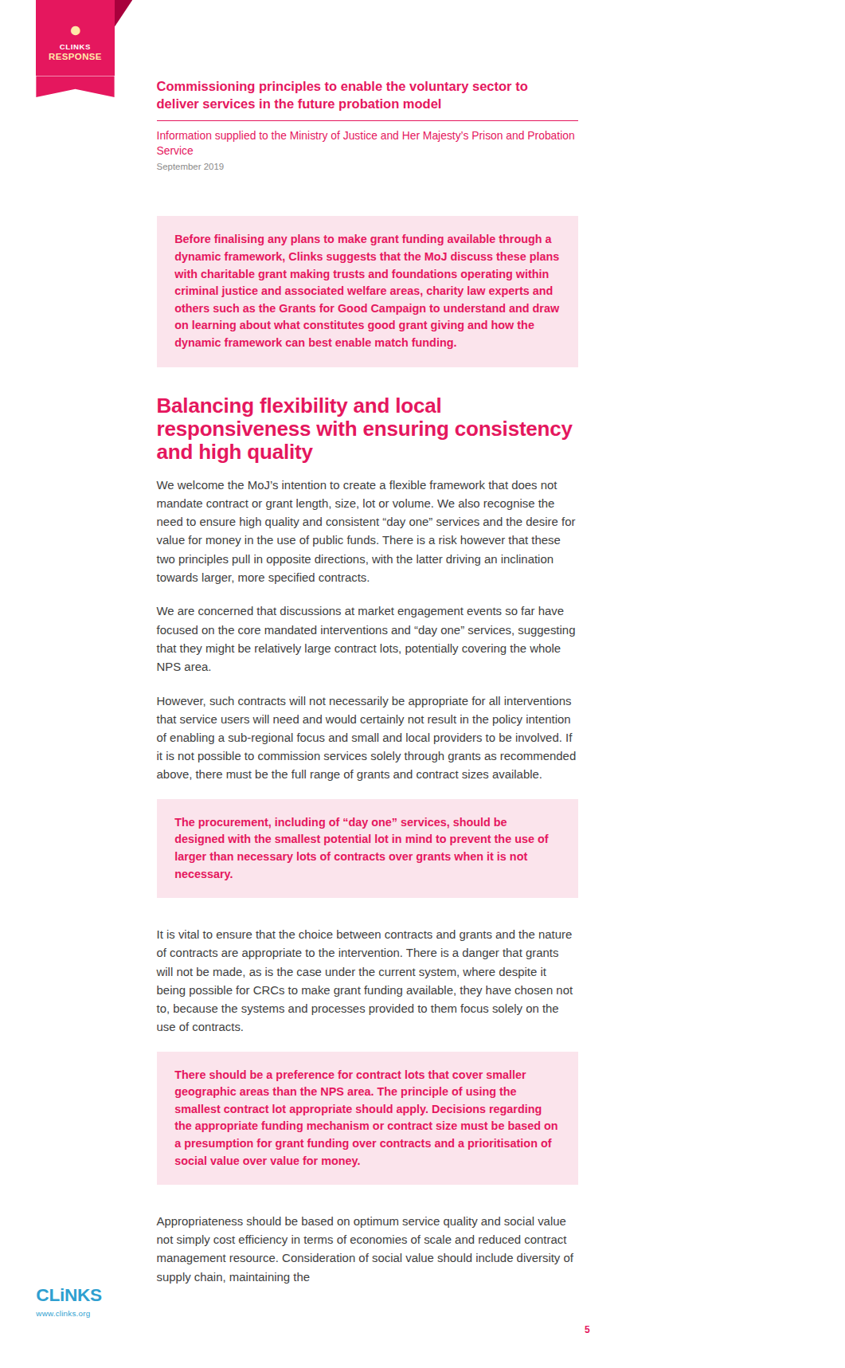● CLiNKS RESPONSE
Commissioning principles to enable the voluntary sector to
deliver services in the future probation model
Information supplied to the Ministry of Justice and Her Majesty’s Prison and Probation Service
September 2019
Before finalising any plans to make grant funding available through a dynamic framework, Clinks suggests that the MoJ discuss these plans with charitable grant making trusts and foundations operating within criminal justice and associated welfare areas, charity law experts and others such as the Grants for Good Campaign to understand and draw on learning about what constitutes good grant giving and how the dynamic framework can best enable match funding.
Balancing flexibility and local responsiveness with ensuring consistency and high quality
We welcome the MoJ’s intention to create a flexible framework that does not mandate contract or grant length, size, lot or volume. We also recognise the need to ensure high quality and consistent “day one” services and the desire for value for money in the use of public funds. There is a risk however that these two principles pull in opposite directions, with the latter driving an inclination towards larger, more specified contracts.
We are concerned that discussions at market engagement events so far have focused on the core mandated interventions and “day one” services, suggesting that they might be relatively large contract lots, potentially covering the whole NPS area.
However, such contracts will not necessarily be appropriate for all interventions that service users will need and would certainly not result in the policy intention of enabling a sub-regional focus and small and local providers to be involved. If it is not possible to commission services solely through grants as recommended above, there must be the full range of grants and contract sizes available.
The procurement, including of “day one” services, should be designed with the smallest potential lot in mind to prevent the use of larger than necessary lots of contracts over grants when it is not necessary.
It is vital to ensure that the choice between contracts and grants and the nature of contracts are appropriate to the intervention. There is a danger that grants will not be made, as is the case under the current system, where despite it being possible for CRCs to make grant funding available, they have chosen not to, because the systems and processes provided to them focus solely on the use of contracts.
There should be a preference for contract lots that cover smaller geographic areas than the NPS area. The principle of using the smallest contract lot appropriate should apply. Decisions regarding the appropriate funding mechanism or contract size must be based on a presumption for grant funding over contracts and a prioritisation of social value over value for money.
Appropriateness should be based on optimum service quality and social value not simply cost efficiency in terms of economies of scale and reduced contract management resource. Consideration of social value should include diversity of supply chain, maintaining the
CLiNKS
www.clinks.org
5